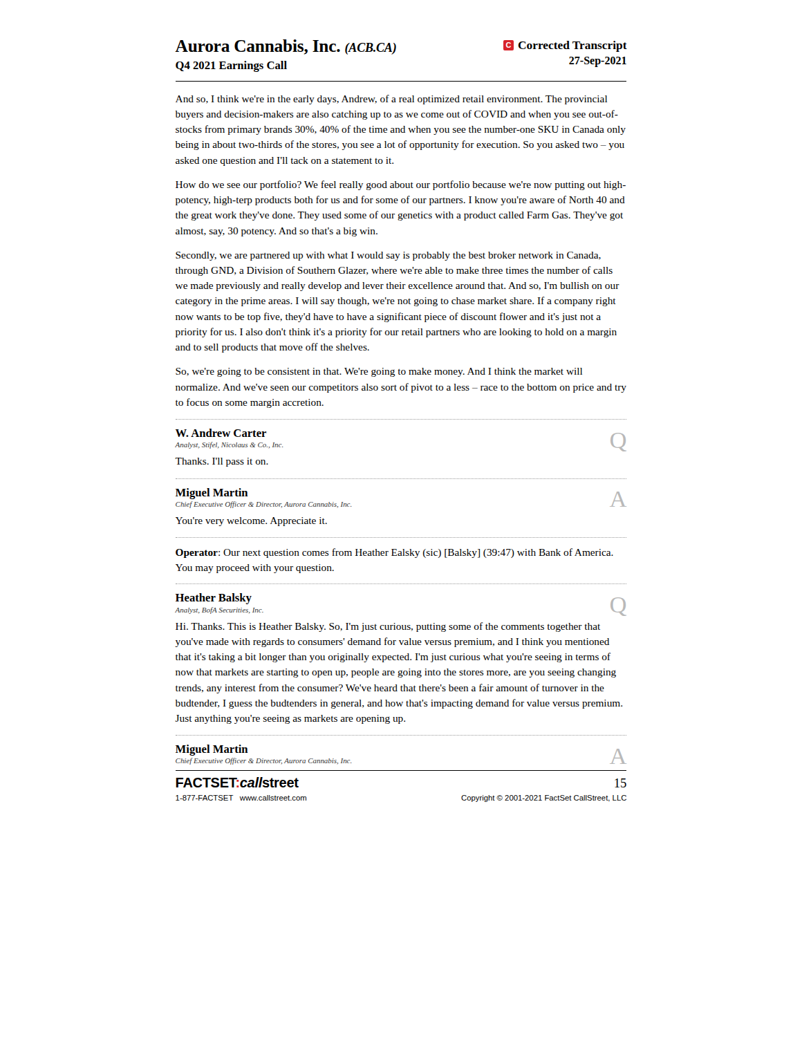Aurora Cannabis, Inc. (ACB.CA)
Q4 2021 Earnings Call
CCorrected Transcript
27-Sep-2021
And so, I think we're in the early days, Andrew, of a real optimized retail environment. The provincial buyers and decision-makers are also catching up to as we come out of COVID and when you see out-of-stocks from primary brands 30%, 40% of the time and when you see the number-one SKU in Canada only being in about two-thirds of the stores, you see a lot of opportunity for execution. So you asked two – you asked one question and I'll tack on a statement to it.
How do we see our portfolio? We feel really good about our portfolio because we're now putting out high-potency, high-terp products both for us and for some of our partners. I know you're aware of North 40 and the great work they've done. They used some of our genetics with a product called Farm Gas. They've got almost, say, 30 potency. And so that's a big win.
Secondly, we are partnered up with what I would say is probably the best broker network in Canada, through GND, a Division of Southern Glazer, where we're able to make three times the number of calls we made previously and really develop and lever their excellence around that. And so, I'm bullish on our category in the prime areas. I will say though, we're not going to chase market share. If a company right now wants to be top five, they'd have to have a significant piece of discount flower and it's just not a priority for us. I also don't think it's a priority for our retail partners who are looking to hold on a margin and to sell products that move off the shelves.
So, we're going to be consistent in that. We're going to make money. And I think the market will normalize. And we've seen our competitors also sort of pivot to a less – race to the bottom on price and try to focus on some margin accretion.
W. Andrew Carter
Analyst, Stifel, Nicolaus & Co., Inc.
Q
Thanks. I'll pass it on.
Miguel Martin
Chief Executive Officer & Director, Aurora Cannabis, Inc.
A
You're very welcome. Appreciate it.
Operator: Our next question comes from Heather Ealsky (sic) [Balsky] (39:47) with Bank of America. You may proceed with your question.
Heather Balsky
Analyst, BofA Securities, Inc.
Q
Hi. Thanks. This is Heather Balsky. So, I'm just curious, putting some of the comments together that you've made with regards to consumers' demand for value versus premium, and I think you mentioned that it's taking a bit longer than you originally expected. I'm just curious what you're seeing in terms of now that markets are starting to open up, people are going into the stores more, are you seeing changing trends, any interest from the consumer? We've heard that there's been a fair amount of turnover in the budtender, I guess the budtenders in general, and how that's impacting demand for value versus premium. Just anything you're seeing as markets are opening up.
Miguel Martin
Chief Executive Officer & Director, Aurora Cannabis, Inc.
A
FACTSET: callstreet
1-877-FACTSET www.callstreet.com
15
Copyright © 2001-2021 FactSet CallStreet, LLC